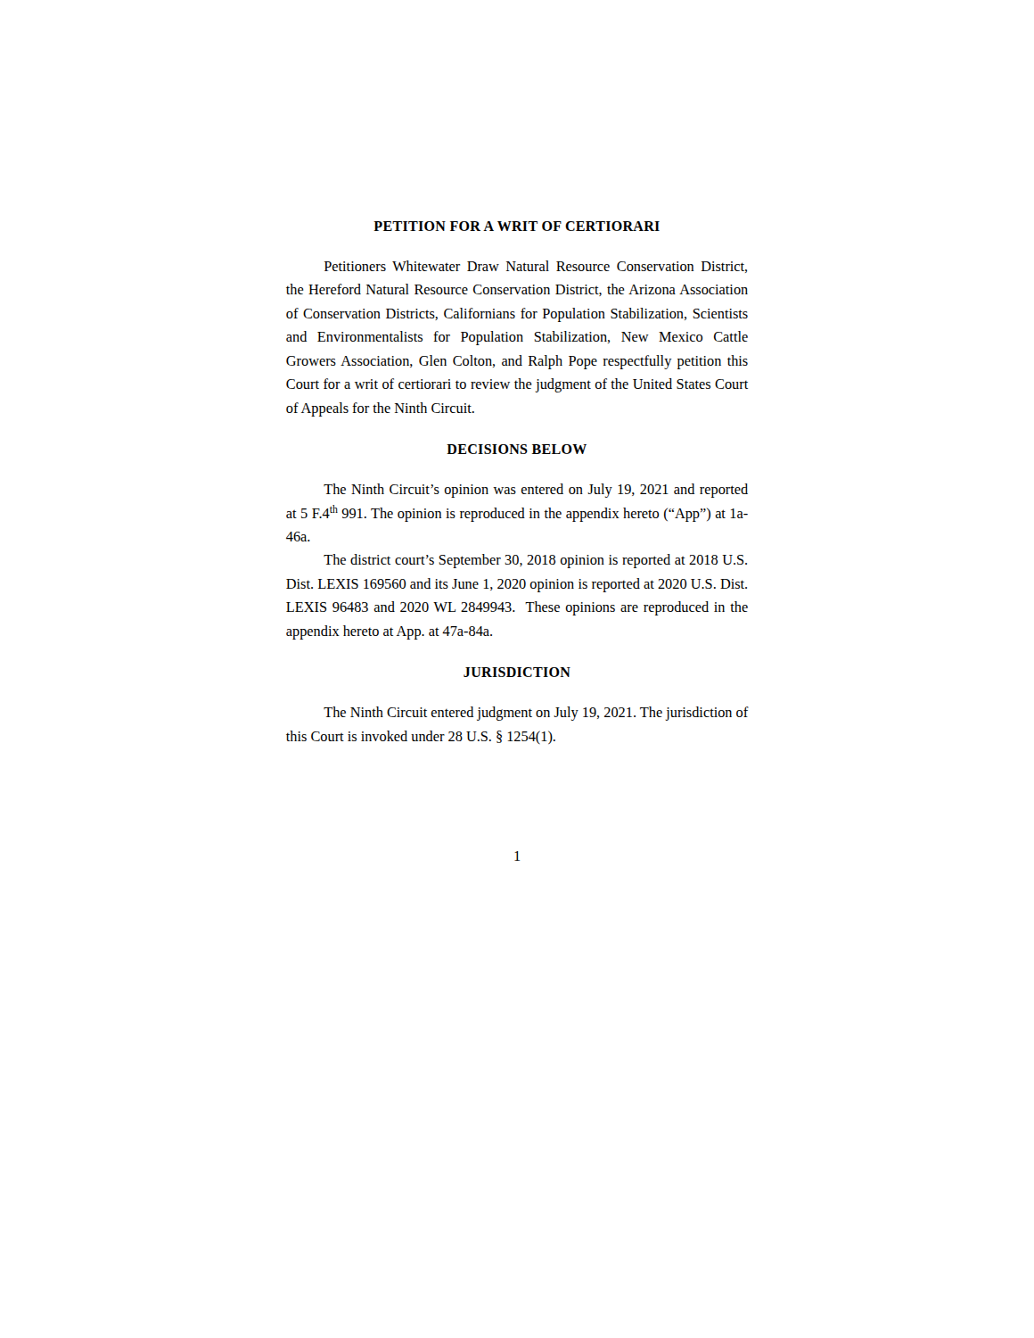Petition for a Writ of Certiorari
Petitioners Whitewater Draw Natural Resource Conservation District, the Hereford Natural Resource Conservation District, the Arizona Association of Conservation Districts, Californians for Population Stabilization, Scientists and Environmentalists for Population Stabilization, New Mexico Cattle Growers Association, Glen Colton, and Ralph Pope respectfully petition this Court for a writ of certiorari to review the judgment of the United States Court of Appeals for the Ninth Circuit.
Decisions Below
The Ninth Circuit’s opinion was entered on July 19, 2021 and reported at 5 F.4th 991. The opinion is reproduced in the appendix hereto (“App”) at 1a-46a.
The district court’s September 30, 2018 opinion is reported at 2018 U.S. Dist. LEXIS 169560 and its June 1, 2020 opinion is reported at 2020 U.S. Dist. LEXIS 96483 and 2020 WL 2849943. These opinions are reproduced in the appendix hereto at App. at 47a-84a.
Jurisdiction
The Ninth Circuit entered judgment on July 19, 2021. The jurisdiction of this Court is invoked under 28 U.S. § 1254(1).
1